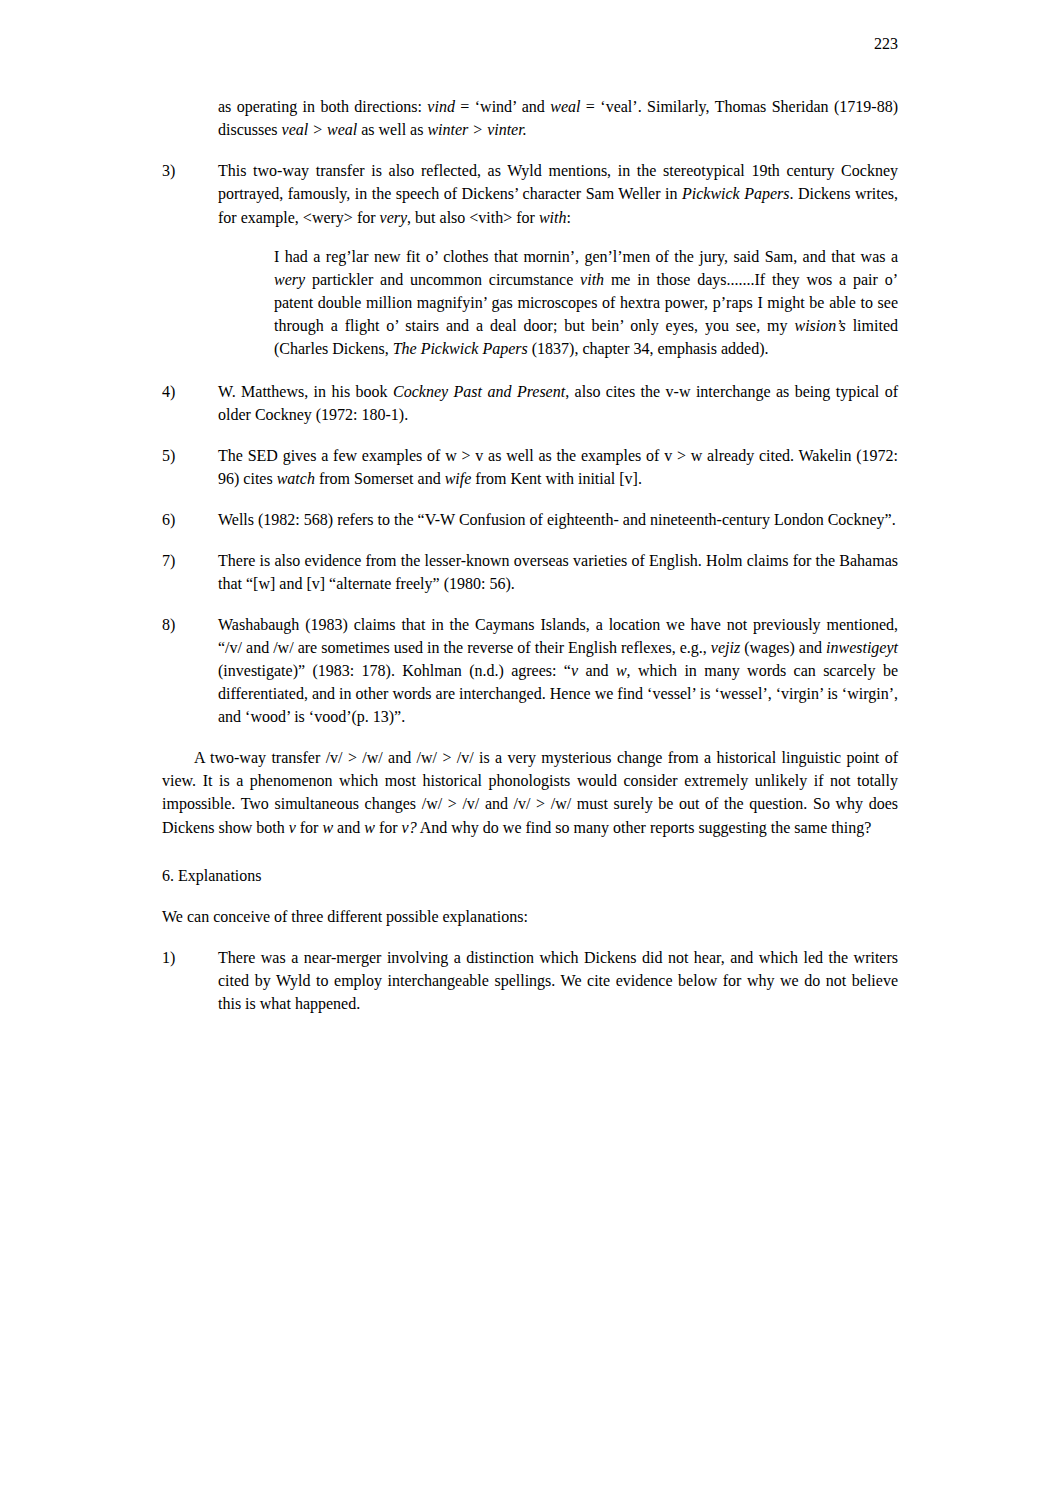223
as operating in both directions: vind = ‘wind’ and weal = ‘veal’. Similarly, Thomas Sheridan (1719-88) discusses veal > weal as well as winter > vinter.
3) This two-way transfer is also reflected, as Wyld mentions, in the stereotypical 19th century Cockney portrayed, famously, in the speech of Dickens’ character Sam Weller in Pickwick Papers. Dickens writes, for example, <wery> for very, but also <vith> for with:
I had a reg’lar new fit o’ clothes that mornin’, gen’l’men of the jury, said Sam, and that was a wery partickler and uncommon circumstance vith me in those days.......If they wos a pair o’ patent double million magnifyin’ gas microscopes of hextra power, p’raps I might be able to see through a flight o’ stairs and a deal door; but bein’ only eyes, you see, my wision’s limited (Charles Dickens, The Pickwick Papers (1837), chapter 34, emphasis added).
4) W. Matthews, in his book Cockney Past and Present, also cites the v-w interchange as being typical of older Cockney (1972: 180-1).
5) The SED gives a few examples of w > v as well as the examples of v > w already cited. Wakelin (1972: 96) cites watch from Somerset and wife from Kent with initial [v].
6) Wells (1982: 568) refers to the “V-W Confusion of eighteenth- and nineteenth-century London Cockney”.
7) There is also evidence from the lesser-known overseas varieties of English. Holm claims for the Bahamas that “[w] and [v] “alternate freely” (1980: 56).
8) Washabaugh (1983) claims that in the Caymans Islands, a location we have not previously mentioned, “/v/ and /w/ are sometimes used in the reverse of their English reflexes, e.g., vejiz (wages) and inwestigeyt (investigate)” (1983: 178). Kohlman (n.d.) agrees: “v and w, which in many words can scarcely be differentiated, and in other words are interchanged. Hence we find ‘vessel’ is ‘wessel’, ‘virgin’ is ‘wirgin’, and ‘wood’ is ‘vood’(p. 13)”.
A two-way transfer /v/ > /w/ and /w/ > /v/ is a very mysterious change from a historical linguistic point of view. It is a phenomenon which most historical phonologists would consider extremely unlikely if not totally impossible. Two simultaneous changes /w/ > /v/ and /v/ > /w/ must surely be out of the question. So why does Dickens show both v for w and w for v? And why do we find so many other reports suggesting the same thing?
6. Explanations
We can conceive of three different possible explanations:
1) There was a near-merger involving a distinction which Dickens did not hear, and which led the writers cited by Wyld to employ interchangeable spellings. We cite evidence below for why we do not believe this is what happened.